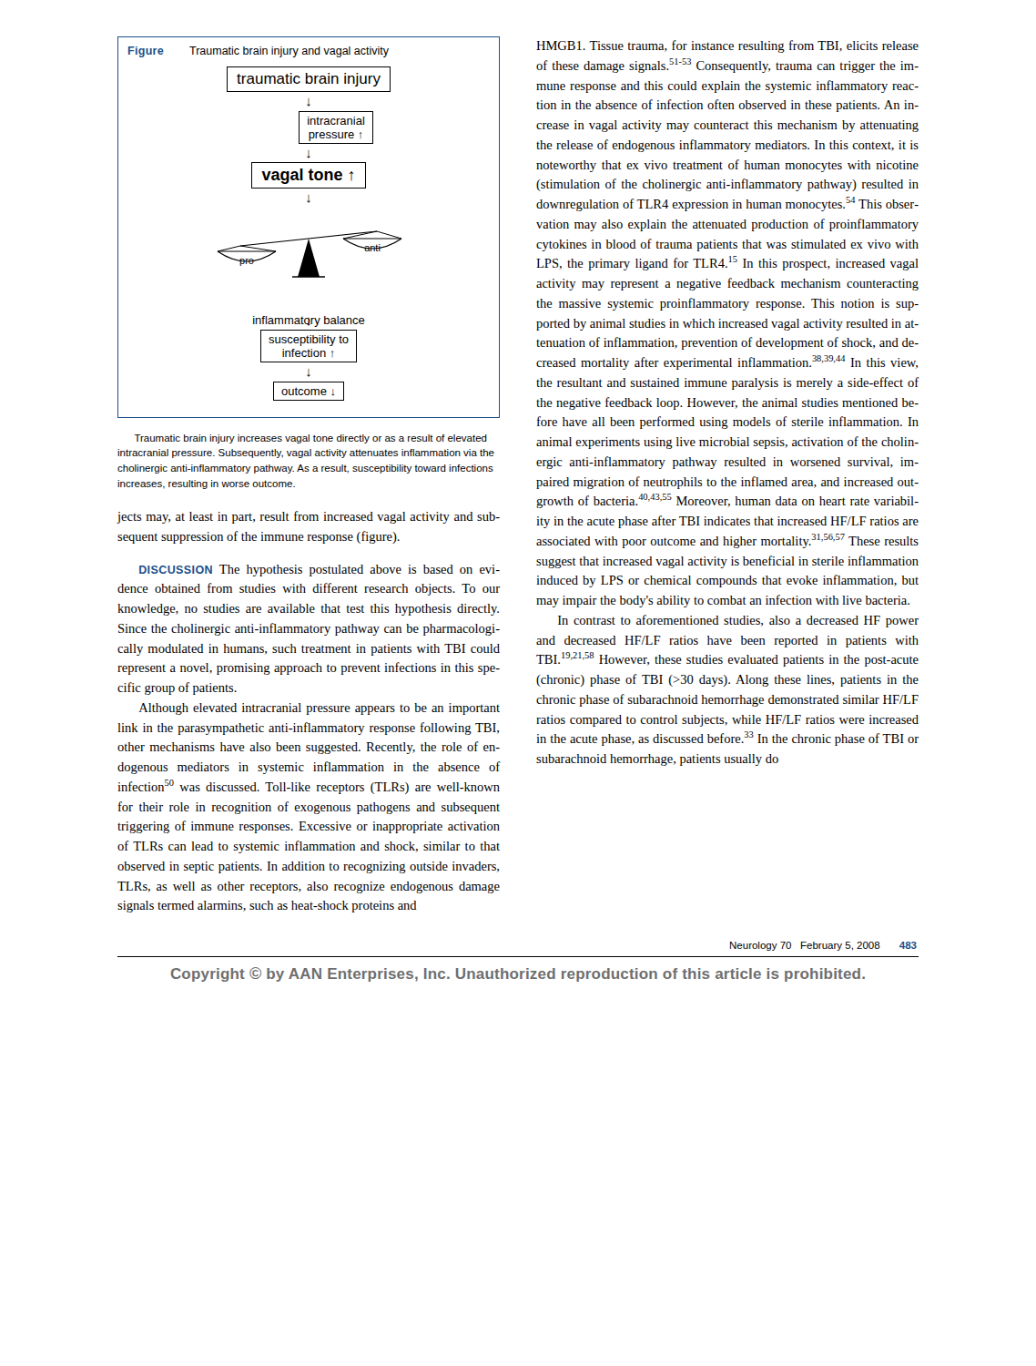Figure Traumatic brain injury and vagal activity
traumatic brain injury
↓
intracranial
pressure ↑
↓
vagal tone ↑
↓
pro anti
inflammatory balance
↓
susceptibility to
infection ↑
↓
outcome ↓
Traumatic brain injury increases vagal tone directly or as a result of elevated intracranial pressure. Subsequently, vagal activity attenuates inflammation via the cholinergic anti-inflammatory pathway. As a result, susceptibility toward infections increases, resulting in worse outcome.
jects may, at least in part, result from increased vagal activity and subsequent suppression of the immune response (figure).
DISCUSSION The hypothesis postulated above is based on evidence obtained from studies with different research objects. To our knowledge, no studies are available that test this hypothesis directly. Since the cholinergic anti-inflammatory pathway can be pharmacologically modulated in humans, such treatment in patients with TBI could represent a novel, promising approach to prevent infections in this specific group of patients.
Although elevated intracranial pressure appears to be an important link in the parasympathetic anti-inflammatory response following TBI, other mechanisms have also been suggested. Recently, the role of endogenous mediators in systemic inflammation in the absence of infection50 was discussed. Toll-like receptors (TLRs) are well-known for their role in recognition of exogenous pathogens and subsequent triggering of immune responses. Excessive or inappropriate activation of TLRs can lead to systemic inflammation and shock, similar to that observed in septic patients. In addition to recognizing outside invaders, TLRs, as well as other receptors, also recognize endogenous damage signals termed alarmins, such as heat-shock proteins and
HMGB1. Tissue trauma, for instance resulting from TBI, elicits release of these damage signals.51-53 Consequently, trauma can trigger the immune response and this could explain the systemic inflammatory reaction in the absence of infection often observed in these patients. An increase in vagal activity may counteract this mechanism by attenuating the release of endogenous inflammatory mediators. In this context, it is noteworthy that ex vivo treatment of human monocytes with nicotine (stimulation of the cholinergic anti-inflammatory pathway) resulted in downregulation of TLR4 expression in human monocytes.54 This observation may also explain the attenuated production of proinflammatory cytokines in blood of trauma patients that was stimulated ex vivo with LPS, the primary ligand for TLR4.15 In this prospect, increased vagal activity may represent a negative feedback mechanism counteracting the massive systemic proinflammatory response. This notion is supported by animal studies in which increased vagal activity resulted in attenuation of inflammation, prevention of development of shock, and decreased mortality after experimental inflammation.38,39,44 In this view, the resultant and sustained immune paralysis is merely a side-effect of the negative feedback loop. However, the animal studies mentioned before have all been performed using models of sterile inflammation. In animal experiments using live microbial sepsis, activation of the cholinergic anti-inflammatory pathway resulted in worsened survival, impaired migration of neutrophils to the inflamed area, and increased outgrowth of bacteria.40,43,55 Moreover, human data on heart rate variability in the acute phase after TBI indicates that increased HF/LF ratios are associated with poor outcome and higher mortality.31,56,57 These results suggest that increased vagal activity is beneficial in sterile inflammation induced by LPS or chemical compounds that evoke inflammation, but may impair the body's ability to combat an infection with live bacteria.
In contrast to aforementioned studies, also a decreased HF power and decreased HF/LF ratios have been reported in patients with TBI.19,21,58 However, these studies evaluated patients in the post-acute (chronic) phase of TBI (>30 days). Along these lines, patients in the chronic phase of subarachnoid hemorrhage demonstrated similar HF/LF ratios compared to control subjects, while HF/LF ratios were increased in the acute phase, as discussed before.33 In the chronic phase of TBI or subarachnoid hemorrhage, patients usually do
Neurology 70 February 5, 2008 483
Copyright © by AAN Enterprises, Inc. Unauthorized reproduction of this article is prohibited.